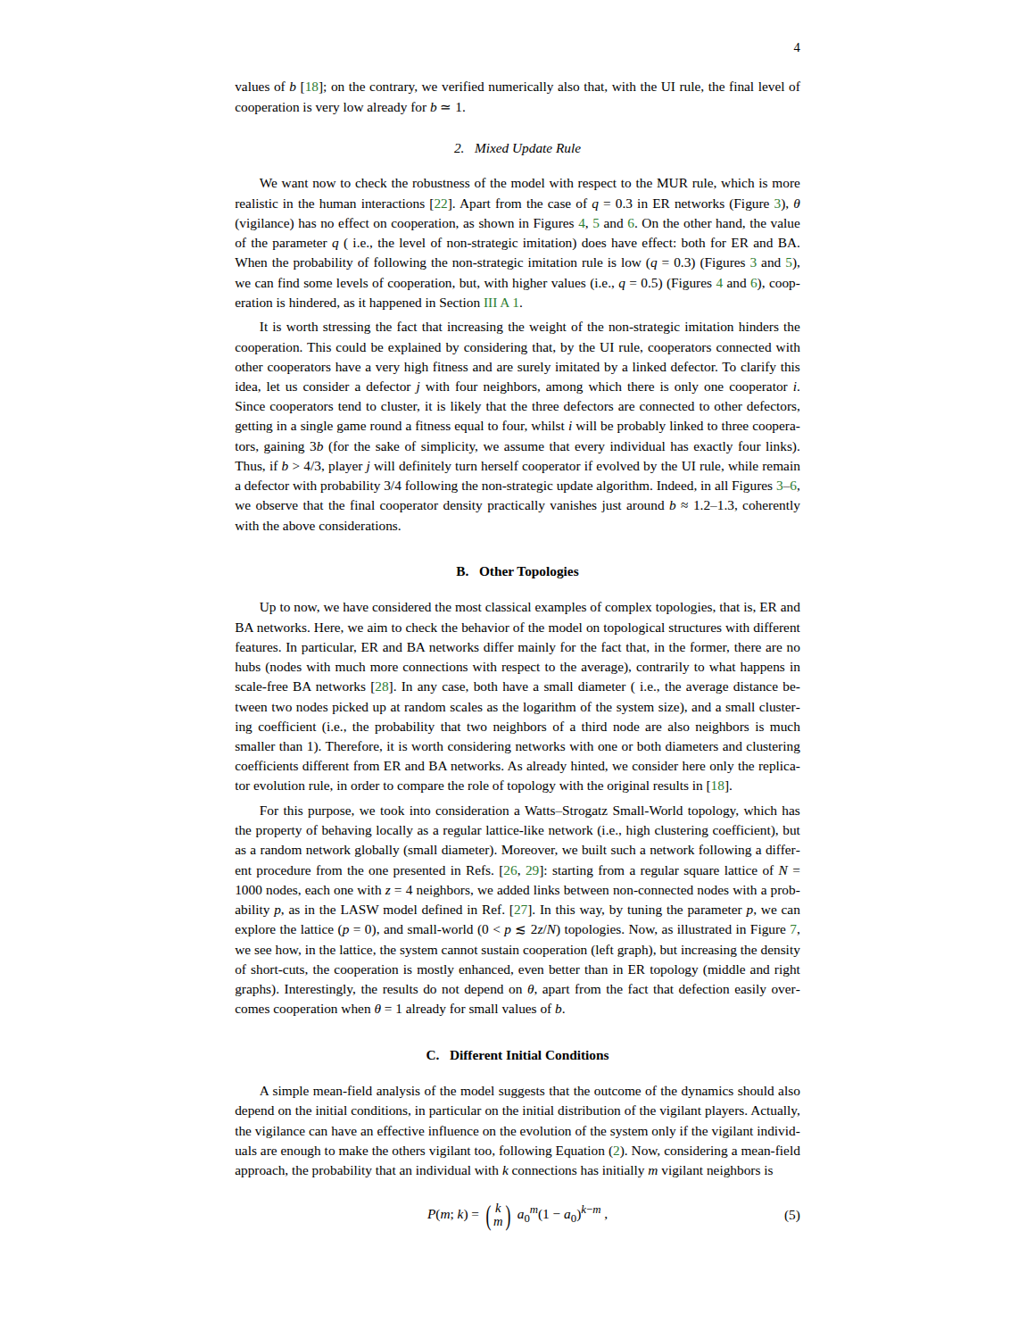4
values of b [18]; on the contrary, we verified numerically also that, with the UI rule, the final level of cooperation is very low already for b ≃ 1.
2. Mixed Update Rule
We want now to check the robustness of the model with respect to the MUR rule, which is more realistic in the human interactions [22]. Apart from the case of q = 0.3 in ER networks (Figure 3), θ (vigilance) has no effect on cooperation, as shown in Figures 4, 5 and 6. On the other hand, the value of the parameter q ( i.e., the level of non-strategic imitation) does have effect: both for ER and BA. When the probability of following the non-strategic imitation rule is low (q = 0.3) (Figures 3 and 5), we can find some levels of cooperation, but, with higher values (i.e., q = 0.5) (Figures 4 and 6), cooperation is hindered, as it happened in Section III A 1.
It is worth stressing the fact that increasing the weight of the non-strategic imitation hinders the cooperation. This could be explained by considering that, by the UI rule, cooperators connected with other cooperators have a very high fitness and are surely imitated by a linked defector. To clarify this idea, let us consider a defector j with four neighbors, among which there is only one cooperator i. Since cooperators tend to cluster, it is likely that the three defectors are connected to other defectors, getting in a single game round a fitness equal to four, whilst i will be probably linked to three cooperators, gaining 3b (for the sake of simplicity, we assume that every individual has exactly four links). Thus, if b > 4/3, player j will definitely turn herself cooperator if evolved by the UI rule, while remain a defector with probability 3/4 following the non-strategic update algorithm. Indeed, in all Figures 3–6, we observe that the final cooperator density practically vanishes just around b ≈ 1.2–1.3, coherently with the above considerations.
B. Other Topologies
Up to now, we have considered the most classical examples of complex topologies, that is, ER and BA networks. Here, we aim to check the behavior of the model on topological structures with different features. In particular, ER and BA networks differ mainly for the fact that, in the former, there are no hubs (nodes with much more connections with respect to the average), contrarily to what happens in scale-free BA networks [28]. In any case, both have a small diameter ( i.e., the average distance between two nodes picked up at random scales as the logarithm of the system size), and a small clustering coefficient (i.e., the probability that two neighbors of a third node are also neighbors is much smaller than 1). Therefore, it is worth considering networks with one or both diameters and clustering coefficients different from ER and BA networks. As already hinted, we consider here only the replicator evolution rule, in order to compare the role of topology with the original results in [18].
For this purpose, we took into consideration a Watts–Strogatz Small-World topology, which has the property of behaving locally as a regular lattice-like network (i.e., high clustering coefficient), but as a random network globally (small diameter). Moreover, we built such a network following a different procedure from the one presented in Refs. [26, 29]: starting from a regular square lattice of N = 1000 nodes, each one with z = 4 neighbors, we added links between non-connected nodes with a probability p, as in the LASW model defined in Ref. [27]. In this way, by tuning the parameter p, we can explore the lattice (p = 0), and small-world (0 < p ≲ 2z/N) topologies. Now, as illustrated in Figure 7, we see how, in the lattice, the system cannot sustain cooperation (left graph), but increasing the density of short-cuts, the cooperation is mostly enhanced, even better than in ER topology (middle and right graphs). Interestingly, the results do not depend on θ, apart from the fact that defection easily overcomes cooperation when θ = 1 already for small values of b.
C. Different Initial Conditions
A simple mean-field analysis of the model suggests that the outcome of the dynamics should also depend on the initial conditions, in particular on the initial distribution of the vigilant players. Actually, the vigilance can have an effective influence on the evolution of the system only if the vigilant individuals are enough to make the others vigilant too, following Equation (2). Now, considering a mean-field approach, the probability that an individual with k connections has initially m vigilant neighbors is
P(m; k) = (k
m) a0m(1 − a0)k−m , (5)